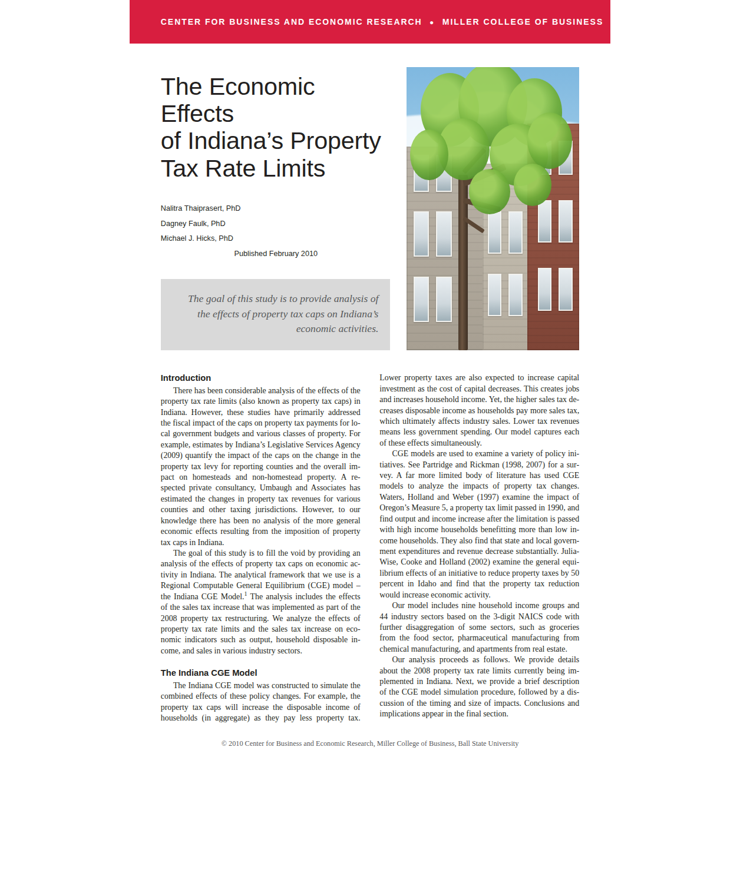Center for Business and Economic Research ● Miller College of Business ● Ball State University
The Economic Effects
of Indiana’s Property
Tax Rate Limits
Nalitra Thaiprasert, PhD
Dagney Faulk, PhD
Michael J. Hicks, PhD Published February 2010
The goal of this study is to provide analysis of the effects of property tax caps on Indiana’s economic activities.
Introduction
There has been considerable analysis of the effects of the property tax rate limits (also known as property tax caps) in Indiana. However, these studies have primarily addressed the fiscal impact of the caps on property tax payments for local government budgets and various classes of property. For example, estimates by Indiana’s Legislative Services Agency (2009) quantify the impact of the caps on the change in the property tax levy for reporting counties and the overall impact on homesteads and non-homestead property. A respected private consultancy, Umbaugh and Associates has estimated the changes in property tax revenues for various counties and other taxing jurisdictions. However, to our knowledge there has been no analysis of the more general economic effects resulting from the imposition of property tax caps in Indiana.
The goal of this study is to fill the void by providing an analysis of the effects of property tax caps on economic activity in Indiana. The analytical framework that we use is a Regional Computable General Equilibrium (CGE) model – the Indiana CGE Model.1 The analysis includes the effects of the sales tax increase that was implemented as part of the 2008 property tax restructuring. We analyze the effects of property tax rate limits and the sales tax increase on economic indicators such as output, household disposable income, and sales in various industry sectors.
The Indiana CGE Model
The Indiana CGE model was constructed to simulate the combined effects of these policy changes. For example, the property tax caps will increase the disposable income of households (in aggregate) as they pay less property tax. Lower property taxes are also expected to increase capital investment as the cost of capital decreases. This creates jobs and increases household income. Yet, the higher sales tax decreases disposable income as households pay more sales tax, which ultimately affects industry sales. Lower tax revenues means less government spending. Our model captures each of these effects simultaneously.
CGE models are used to examine a variety of policy initiatives. See Partridge and Rickman (1998, 2007) for a survey. A far more limited body of literature has used CGE models to analyze the impacts of property tax changes. Waters, Holland and Weber (1997) examine the impact of Oregon’s Measure 5, a property tax limit passed in 1990, and find output and income increase after the limitation is passed with high income households benefitting more than low income households. They also find that state and local government expenditures and revenue decrease substantially. Julia-Wise, Cooke and Holland (2002) examine the general equilibrium effects of an initiative to reduce property taxes by 50 percent in Idaho and find that the property tax reduction would increase economic activity.
Our model includes nine household income groups and 44 industry sectors based on the 3-digit NAICS code with further disaggregation of some sectors, such as groceries from the food sector, pharmaceutical manufacturing from chemical manufacturing, and apartments from real estate.
Our analysis proceeds as follows. We provide details about the 2008 property tax rate limits currently being implemented in Indiana. Next, we provide a brief description of the CGE model simulation procedure, followed by a discussion of the timing and size of impacts. Conclusions and implications appear in the final section.
© 2010 Center for Business and Economic Research, Miller College of Business, Ball State University